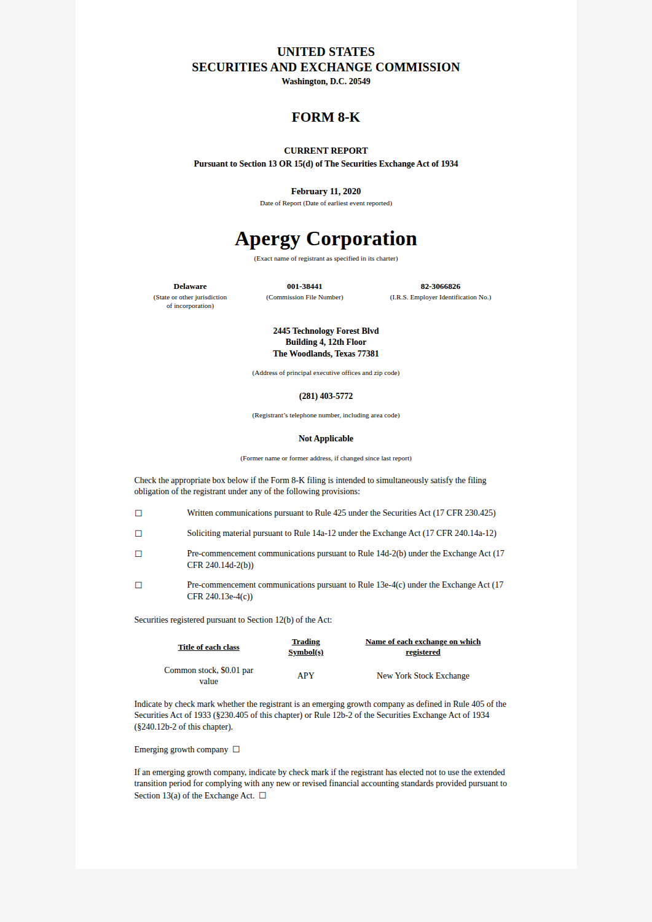UNITED STATES
SECURITIES AND EXCHANGE COMMISSION
Washington, D.C. 20549
FORM 8-K
CURRENT REPORT
Pursuant to Section 13 OR 15(d) of The Securities Exchange Act of 1934
February 11, 2020
Date of Report (Date of earliest event reported)
Apergy Corporation
(Exact name of registrant as specified in its charter)
| Delaware | 001-38441 | 82-3066826 |
| (State or other jurisdiction of incorporation) | (Commission File Number) | (I.R.S. Employer Identification No.) |
2445 Technology Forest Blvd
Building 4, 12th Floor
The Woodlands, Texas 77381
(Address of principal executive offices and zip code)
(281) 403-5772
(Registrant’s telephone number, including area code)
Not Applicable
(Former name or former address, if changed since last report)
Check the appropriate box below if the Form 8-K filing is intended to simultaneously satisfy the filing obligation of the registrant under any of the following provisions:
| ☐ | | Written communications pursuant to Rule 425 under the Securities Act (17 CFR 230.425) |
| ☐ | | Soliciting material pursuant to Rule 14a-12 under the Exchange Act (17 CFR 240.14a-12) |
| ☐ | | Pre-commencement communications pursuant to Rule 14d-2(b) under the Exchange Act (17 CFR 240.14d-2(b)) |
| ☐ | | Pre-commencement communications pursuant to Rule 13e-4(c) under the Exchange Act (17 CFR 240.13e-4(c)) |
Securities registered pursuant to Section 12(b) of the Act:
| Title of each class | Trading Symbol(s) | Name of each exchange on which registered |
| --- | --- | --- |
| Common stock, $0.01 par value | APY | New York Stock Exchange |
Indicate by check mark whether the registrant is an emerging growth company as defined in Rule 405 of the Securities Act of 1933 (§230.405 of this chapter) or Rule 12b-2 of the Securities Exchange Act of 1934 (§240.12b-2 of this chapter).
Emerging growth company ☐
If an emerging growth company, indicate by check mark if the registrant has elected not to use the extended transition period for complying with any new or revised financial accounting standards provided pursuant to Section 13(a) of the Exchange Act. ☐